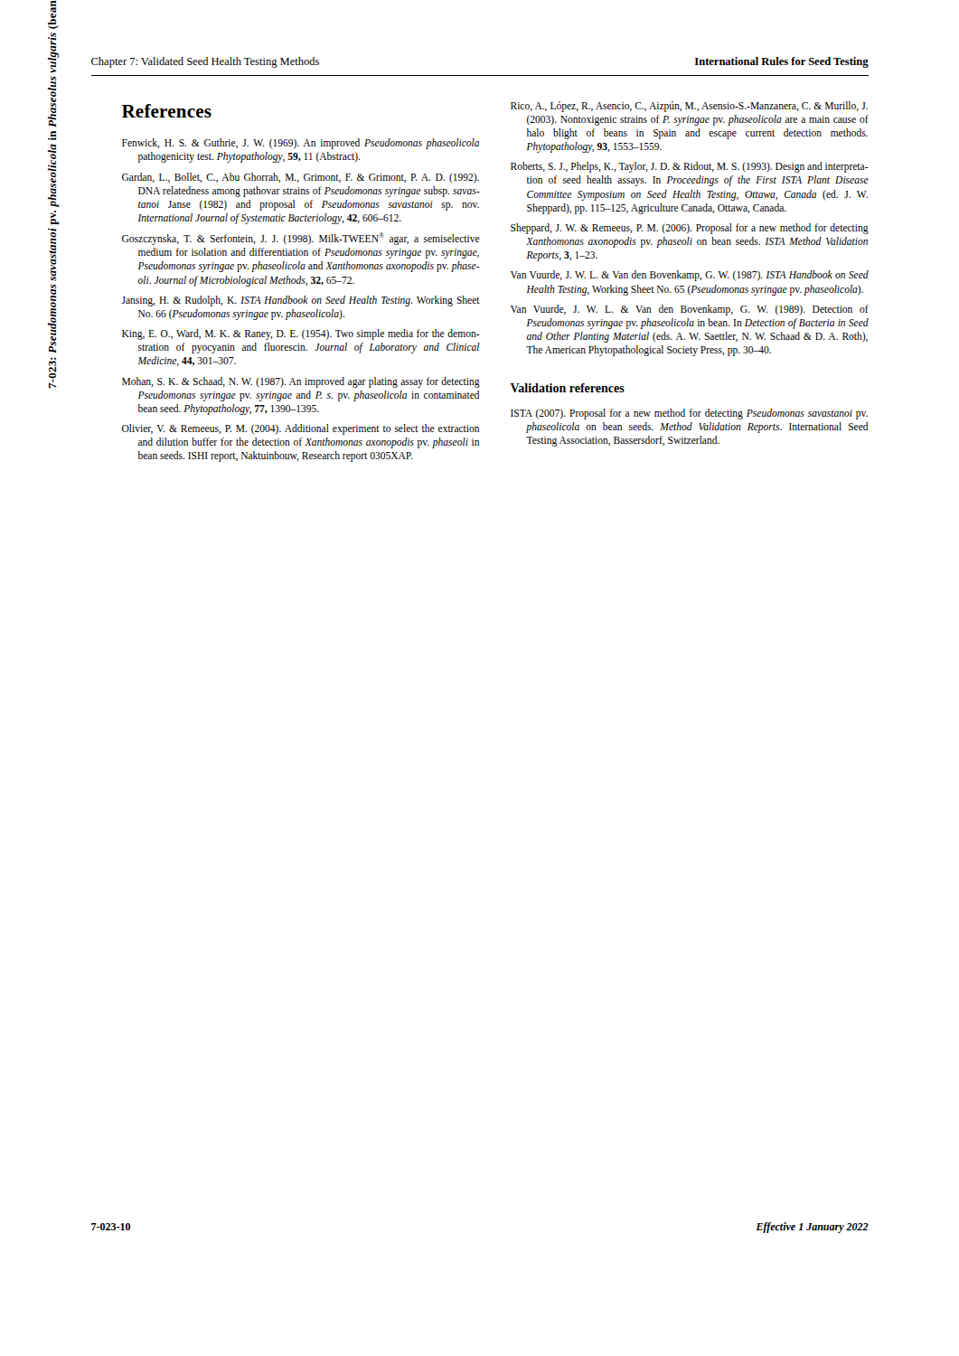Chapter 7: Validated Seed Health Testing Methods
International Rules for Seed Testing
7-023: Pseudomonas savastanoi pv. phaseolicola in Phaseolus vulgaris (bean)
References
Fenwick, H. S. & Guthrie, J. W. (1969). An improved Pseudomonas phaseolicola pathogenicity test. Phytopathology, 59, 11 (Abstract).
Gardan, L., Bollet, C., Abu Ghorrah, M., Grimont, F. & Grimont, P. A. D. (1992). DNA relatedness among pathovar strains of Pseudomonas syringae subsp. savastanoi Janse (1982) and proposal of Pseudomonas savastanoi sp. nov. International Journal of Systematic Bacteriology, 42, 606–612.
Goszczynska, T. & Serfontein, J. J. (1998). Milk-TWEEN® agar, a semiselective medium for isolation and differentiation of Pseudomonas syringae pv. syringae, Pseudomonas syringae pv. phaseolicola and Xanthomonas axonopodis pv. phaseoli. Journal of Microbiological Methods, 32, 65–72.
Jansing, H. & Rudolph, K. ISTA Handbook on Seed Health Testing. Working Sheet No. 66 (Pseudomonas syringae pv. phaseolicola).
King, E. O., Ward, M. K. & Raney, D. E. (1954). Two simple media for the demonstration of pyocyanin and fluorescin. Journal of Laboratory and Clinical Medicine, 44, 301–307.
Mohan, S. K. & Schaad, N. W. (1987). An improved agar plating assay for detecting Pseudomonas syringae pv. syringae and P. s. pv. phaseolicola in contaminated bean seed. Phytopathology, 77, 1390–1395.
Olivier, V. & Remeeus, P. M. (2004). Additional experiment to select the extraction and dilution buffer for the detection of Xanthomonas axonopodis pv. phaseoli in bean seeds. ISHI report, Naktuinbouw, Research report 0305XAP.
Rico, A., López, R., Asencio, C., Aizpún, M., Asensio-S.-Manzanera, C. & Murillo, J. (2003). Nontoxigenic strains of P. syringae pv. phaseolicola are a main cause of halo blight of beans in Spain and escape current detection methods. Phytopathology, 93, 1553–1559.
Roberts, S. J., Phelps, K., Taylor, J. D. & Ridout, M. S. (1993). Design and interpretation of seed health assays. In Proceedings of the First ISTA Plant Disease Committee Symposium on Seed Health Testing, Ottawa, Canada (ed. J. W. Sheppard), pp. 115–125, Agriculture Canada, Ottawa, Canada.
Sheppard, J. W. & Remeeus, P. M. (2006). Proposal for a new method for detecting Xanthomonas axonopodis pv. phaseoli on bean seeds. ISTA Method Validation Reports, 3, 1–23.
Van Vuurde, J. W. L. & Van den Bovenkamp, G. W. (1987). ISTA Handbook on Seed Health Testing, Working Sheet No. 65 (Pseudomonas syringae pv. phaseolicola).
Van Vuurde, J. W. L. & Van den Bovenkamp, G. W. (1989). Detection of Pseudomonas syringae pv. phaseolicola in bean. In Detection of Bacteria in Seed and Other Planting Material (eds. A. W. Saettler, N. W. Schaad & D. A. Roth), The American Phytopathological Society Press, pp. 30–40.
Validation references
ISTA (2007). Proposal for a new method for detecting Pseudomonas savastanoi pv. phaseolicola on bean seeds. Method Validation Reports. International Seed Testing Association, Bassersdorf, Switzerland.
7-023-10
Effective 1 January 2022